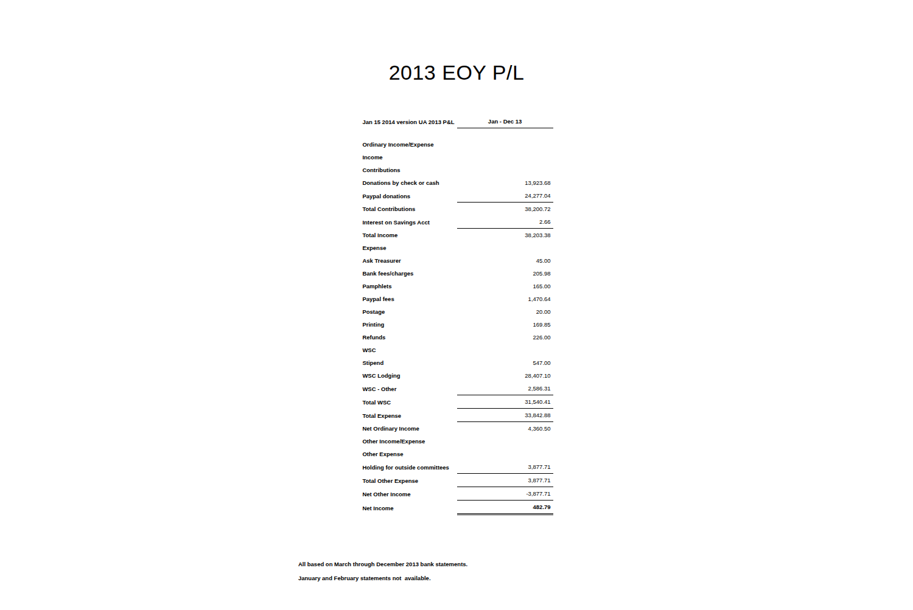2013 EOY P/L
| Jan 15 2014 version UA 2013 P&L | Jan - Dec 13 |
| Ordinary Income/Expense | |
| Income | |
| Contributions | |
| Donations by check or cash | 13,923.68 |
| Paypal donations | 24,277.04 |
| Total Contributions | 38,200.72 |
| Interest on Savings Acct | 2.66 |
| Total Income | 38,203.38 |
| Expense | |
| Ask Treasurer | 45.00 |
| Bank fees/charges | 205.98 |
| Pamphlets | 165.00 |
| Paypal fees | 1,470.64 |
| Postage | 20.00 |
| Printing | 169.85 |
| Refunds | 226.00 |
| WSC | |
| Stipend | 547.00 |
| WSC Lodging | 28,407.10 |
| WSC - Other | 2,586.31 |
| Total WSC | 31,540.41 |
| Total Expense | 33,842.88 |
| Net Ordinary Income | 4,360.50 |
| Other Income/Expense | |
| Other Expense | |
| Holding for outside committees | 3,877.71 |
| Total Other Expense | 3,877.71 |
| Net Other Income | -3,877.71 |
| Net Income | 482.79 |
All based on March through December 2013 bank statements.
January and February statements not available.